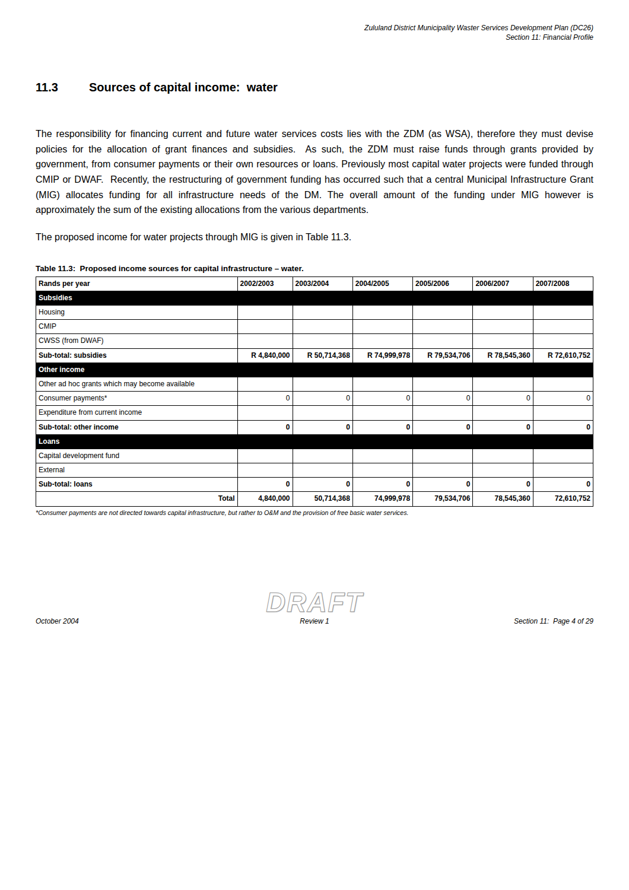Zululand District Municipality Waster Services Development Plan (DC26)
Section 11: Financial Profile
11.3 Sources of capital income: water
The responsibility for financing current and future water services costs lies with the ZDM (as WSA), therefore they must devise policies for the allocation of grant finances and subsidies. As such, the ZDM must raise funds through grants provided by government, from consumer payments or their own resources or loans. Previously most capital water projects were funded through CMIP or DWAF. Recently, the restructuring of government funding has occurred such that a central Municipal Infrastructure Grant (MIG) allocates funding for all infrastructure needs of the DM. The overall amount of the funding under MIG however is approximately the sum of the existing allocations from the various departments.
The proposed income for water projects through MIG is given in Table 11.3.
Table 11.3: Proposed income sources for capital infrastructure – water.
| Rands per year | 2002/2003 | 2003/2004 | 2004/2005 | 2005/2006 | 2006/2007 | 2007/2008 |
| --- | --- | --- | --- | --- | --- | --- |
| Subsidies |
| Housing | | | | | | |
| CMIP | | | | | | |
| CWSS (from DWAF) | | | | | | |
| Sub-total: subsidies | R 4,840,000 | R 50,714,368 | R 74,999,978 | R 79,534,706 | R 78,545,360 | R 72,610,752 |
| Other income |
| Other ad hoc grants which may become available | | | | | | |
| Consumer payments* | 0 | 0 | 0 | 0 | 0 | 0 |
| Expenditure from current income | | | | | | |
| Sub-total: other income | 0 | 0 | 0 | 0 | 0 | 0 |
| Loans |
| Capital development fund | | | | | | |
| External | | | | | | |
| Sub-total: loans | 0 | 0 | 0 | 0 | 0 | 0 |
| Total | 4,840,000 | 50,714,368 | 74,999,978 | 79,534,706 | 78,545,360 | 72,610,752 |
*Consumer payments are not directed towards capital infrastructure, but rather to O&M and the provision of free basic water services.
October 2004
DRAFT
Review 1
Section 11: Page 4 of 29